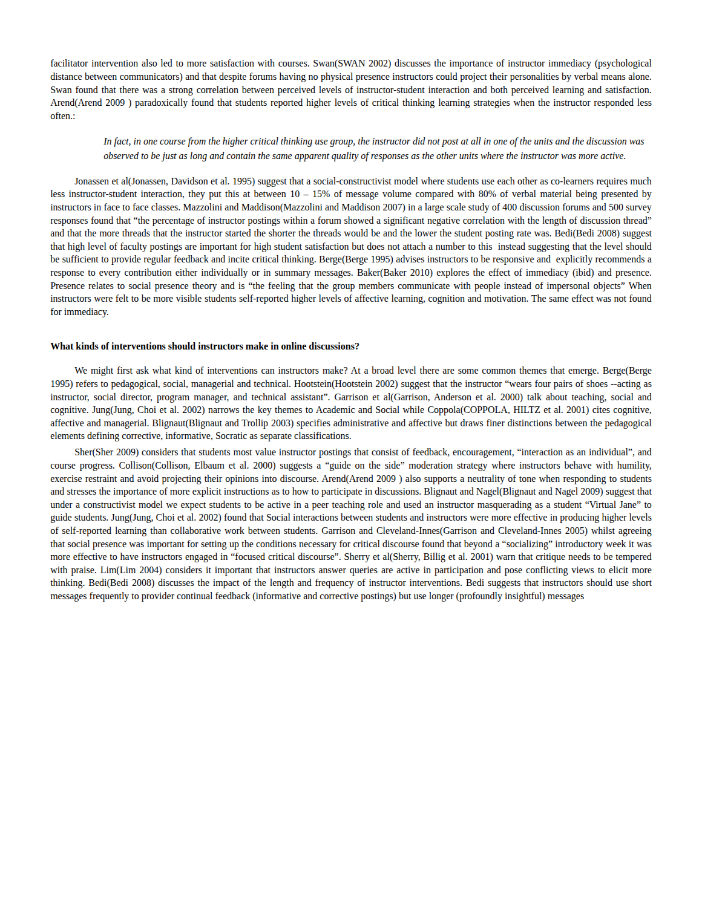facilitator intervention also led to more satisfaction with courses. Swan(SWAN 2002) discusses the importance of instructor immediacy (psychological distance between communicators) and that despite forums having no physical presence instructors could project their personalities by verbal means alone. Swan found that there was a strong correlation between perceived levels of instructor-student interaction and both perceived learning and satisfaction. Arend(Arend 2009 ) paradoxically found that students reported higher levels of critical thinking learning strategies when the instructor responded less often.:
In fact, in one course from the higher critical thinking use group, the instructor did not post at all in one of the units and the discussion was observed to be just as long and contain the same apparent quality of responses as the other units where the instructor was more active.
Jonassen et al(Jonassen, Davidson et al. 1995) suggest that a social-constructivist model where students use each other as co-learners requires much less instructor-student interaction, they put this at between 10 – 15% of message volume compared with 80% of verbal material being presented by instructors in face to face classes. Mazzolini and Maddison(Mazzolini and Maddison 2007) in a large scale study of 400 discussion forums and 500 survey responses found that “the percentage of instructor postings within a forum showed a significant negative correlation with the length of discussion thread” and that the more threads that the instructor started the shorter the threads would be and the lower the student posting rate was. Bedi(Bedi 2008) suggest that high level of faculty postings are important for high student satisfaction but does not attach a number to this instead suggesting that the level should be sufficient to provide regular feedback and incite critical thinking. Berge(Berge 1995) advises instructors to be responsive and explicitly recommends a response to every contribution either individually or in summary messages. Baker(Baker 2010) explores the effect of immediacy (ibid) and presence. Presence relates to social presence theory and is “the feeling that the group members communicate with people instead of impersonal objects” When instructors were felt to be more visible students self-reported higher levels of affective learning, cognition and motivation. The same effect was not found for immediacy.
What kinds of interventions should instructors make in online discussions?
We might first ask what kind of interventions can instructors make? At a broad level there are some common themes that emerge. Berge(Berge 1995) refers to pedagogical, social, managerial and technical. Hootstein(Hootstein 2002) suggest that the instructor “wears four pairs of shoes --acting as instructor, social director, program manager, and technical assistant”. Garrison et al(Garrison, Anderson et al. 2000) talk about teaching, social and cognitive. Jung(Jung, Choi et al. 2002) narrows the key themes to Academic and Social while Coppola(COPPOLA, HILTZ et al. 2001) cites cognitive, affective and managerial. Blignaut(Blignaut and Trollip 2003) specifies administrative and affective but draws finer distinctions between the pedagogical elements defining corrective, informative, Socratic as separate classifications.
Sher(Sher 2009) considers that students most value instructor postings that consist of feedback, encouragement, “interaction as an individual”, and course progress. Collison(Collison, Elbaum et al. 2000) suggests a “guide on the side” moderation strategy where instructors behave with humility, exercise restraint and avoid projecting their opinions into discourse. Arend(Arend 2009 ) also supports a neutrality of tone when responding to students and stresses the importance of more explicit instructions as to how to participate in discussions. Blignaut and Nagel(Blignaut and Nagel 2009) suggest that under a constructivist model we expect students to be active in a peer teaching role and used an instructor masquerading as a student “Virtual Jane” to guide students. Jung(Jung, Choi et al. 2002) found that Social interactions between students and instructors were more effective in producing higher levels of self-reported learning than collaborative work between students. Garrison and Cleveland-Innes(Garrison and Cleveland-Innes 2005) whilst agreeing that social presence was important for setting up the conditions necessary for critical discourse found that beyond a “socializing” introductory week it was more effective to have instructors engaged in “focused critical discourse”. Sherry et al(Sherry, Billig et al. 2001) warn that critique needs to be tempered with praise. Lim(Lim 2004) considers it important that instructors answer queries are active in participation and pose conflicting views to elicit more thinking. Bedi(Bedi 2008) discusses the impact of the length and frequency of instructor interventions. Bedi suggests that instructors should use short messages frequently to provider continual feedback (informative and corrective postings) but use longer (profoundly insightful) messages